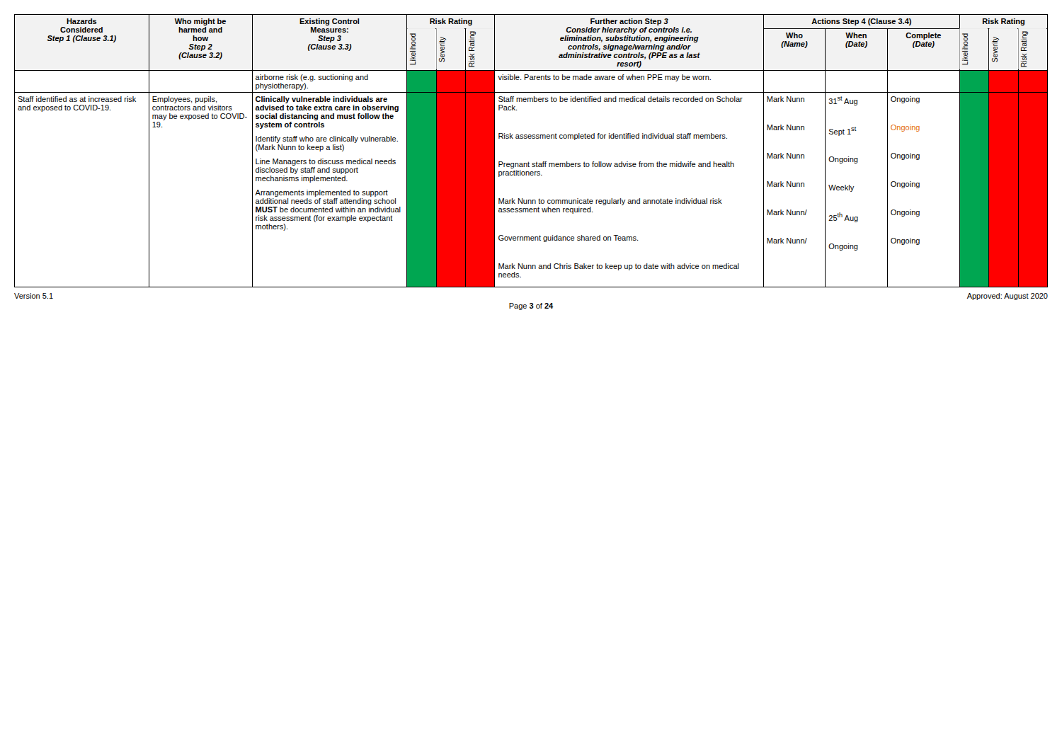| Hazards Considered Step 1 (Clause 3.1) | Who might be harmed and how Step 2 (Clause 3.2) | Existing Control Measures: Step 3 (Clause 3.3) | Risk Rating | Further action Step 3 Consider hierarchy of controls i.e. elimination, substitution, engineering controls, signage/warning and/or administrative controls, (PPE as a last resort) | Actions Step 4 (Clause 3.4) | Risk Rating |
| --- | --- | --- | --- | --- | --- | --- |
| Likelihood | Severity | Risk Rating | Who (Name) | When (Date) | Complete (Date) | Likelihood | Severity | Risk Rating |
| | | airborne risk (e.g. suctioning and physiotherapy). | | | | visible. Parents to be made aware of when PPE may be worn. | | | | | | |
| Staff identified as at increased risk and exposed to COVID-19. | Employees, pupils, contractors and visitors may be exposed to COVID-19. | Clinically vulnerable individuals are advised to take extra care in observing social distancing and must follow the system of controls Identify staff who are clinically vulnerable. (Mark Nunn to keep a list) Line Managers to discuss medical needs disclosed by staff and support mechanisms implemented. Arrangements implemented to support additional needs of staff attending school MUST be documented within an individual risk assessment (for example expectant mothers). | | | | Staff members to be identified and medical details recorded on Scholar Pack. Risk assessment completed for identified individual staff members. Pregnant staff members to follow advise from the midwife and health practitioners. Mark Nunn to communicate regularly and annotate individual risk assessment when required. Government guidance shared on Teams. Mark Nunn and Chris Baker to keep up to date with advice on medical needs. | Mark Nunn Mark Nunn Mark Nunn Mark Nunn Mark Nunn/ Mark Nunn/ | 31 st Aug Sept 1 st Ongoing Weekly 25 th Aug Ongoing | Ongoing Ongoing Ongoing Ongoing Ongoing Ongoing | | | |
Version 5.1 Approved: August 2020
Page 3 of 24